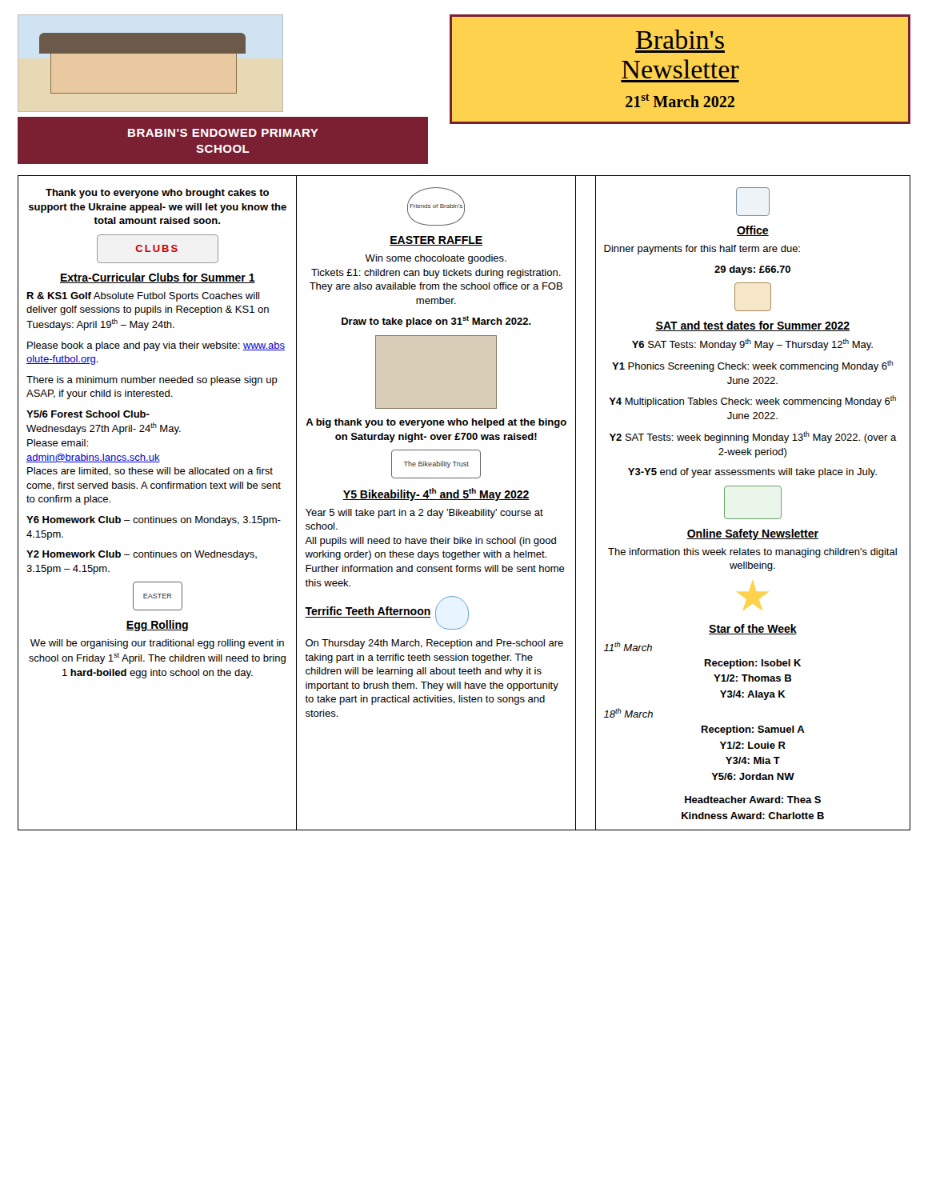BRABIN'S ENDOWED PRIMARY
SCHOOL
Brabin's
Newsletter
21st March 2022
| Thank you to everyone who brought cakes to support the Ukraine appeal- we will let you know the total amount raised soon. CLUBS Extra-Curricular Clubs for Summer 1 R & KS1 Golf Absolute Futbol Sports Coaches will deliver golf sessions to pupils in Reception & KS1 on Tuesdays: April 19 th – May 24th. Please book a place and pay via their website: www.absolute-futbol.org . There is a minimum number needed so please sign up ASAP, if your child is interested. Y5/6 Forest School Club- Wednesdays 27th April- 24 th May. Please email: admin@brabins.lancs.sch.uk Places are limited, so these will be allocated on a first come, first served basis. A confirmation text will be sent to confirm a place. Y6 Homework Club – continues on Mondays, 3.15pm-4.15pm. Y2 Homework Club – continues on Wednesdays, 3.15pm – 4.15pm. EASTER Egg Rolling We will be organising our traditional egg rolling event in school on Friday 1 st April. The children will need to bring 1 hard-boiled egg into school on the day. | Friends of Brabin's EASTER RAFFLE Win some chocoloate goodies. Tickets £1: children can buy tickets during registration. They are also available from the school office or a FOB member. Draw to take place on 31 st March 2022. A big thank you to everyone who helped at the bingo on Saturday night- over £700 was raised! The Bikeability Trust Y5 Bikeability- 4 th and 5 th May 2022 Year 5 will take part in a 2 day 'Bikeability' course at school. All pupils will need to have their bike in school (in good working order) on these days together with a helmet. Further information and consent forms will be sent home this week. Terrific Teeth Afternoon On Thursday 24th March, Reception and Pre-school are taking part in a terrific teeth session together. The children will be learning all about teeth and why it is important to brush them. They will have the opportunity to take part in practical activities, listen to songs and stories. | | Office Dinner payments for this half term are due: 29 days: £66.70 SAT and test dates for Summer 2022 Y6 SAT Tests: Monday 9 th May – Thursday 12 th May. Y1 Phonics Screening Check: week commencing Monday 6 th June 2022. Y4 Multiplication Tables Check: week commencing Monday 6 th June 2022. Y2 SAT Tests: week beginning Monday 13 th May 2022. (over a 2-week period) Y3-Y5 end of year assessments will take place in July. Online Safety Newsletter The information this week relates to managing children's digital wellbeing. Star of the Week 11 th March Reception: Isobel K Y1/2: Thomas B Y3/4: Alaya K 18 th March Reception: Samuel A Y1/2: Louie R Y3/4: Mia T Y5/6: Jordan NW Headteacher Award: Thea S Kindness Award: Charlotte B |